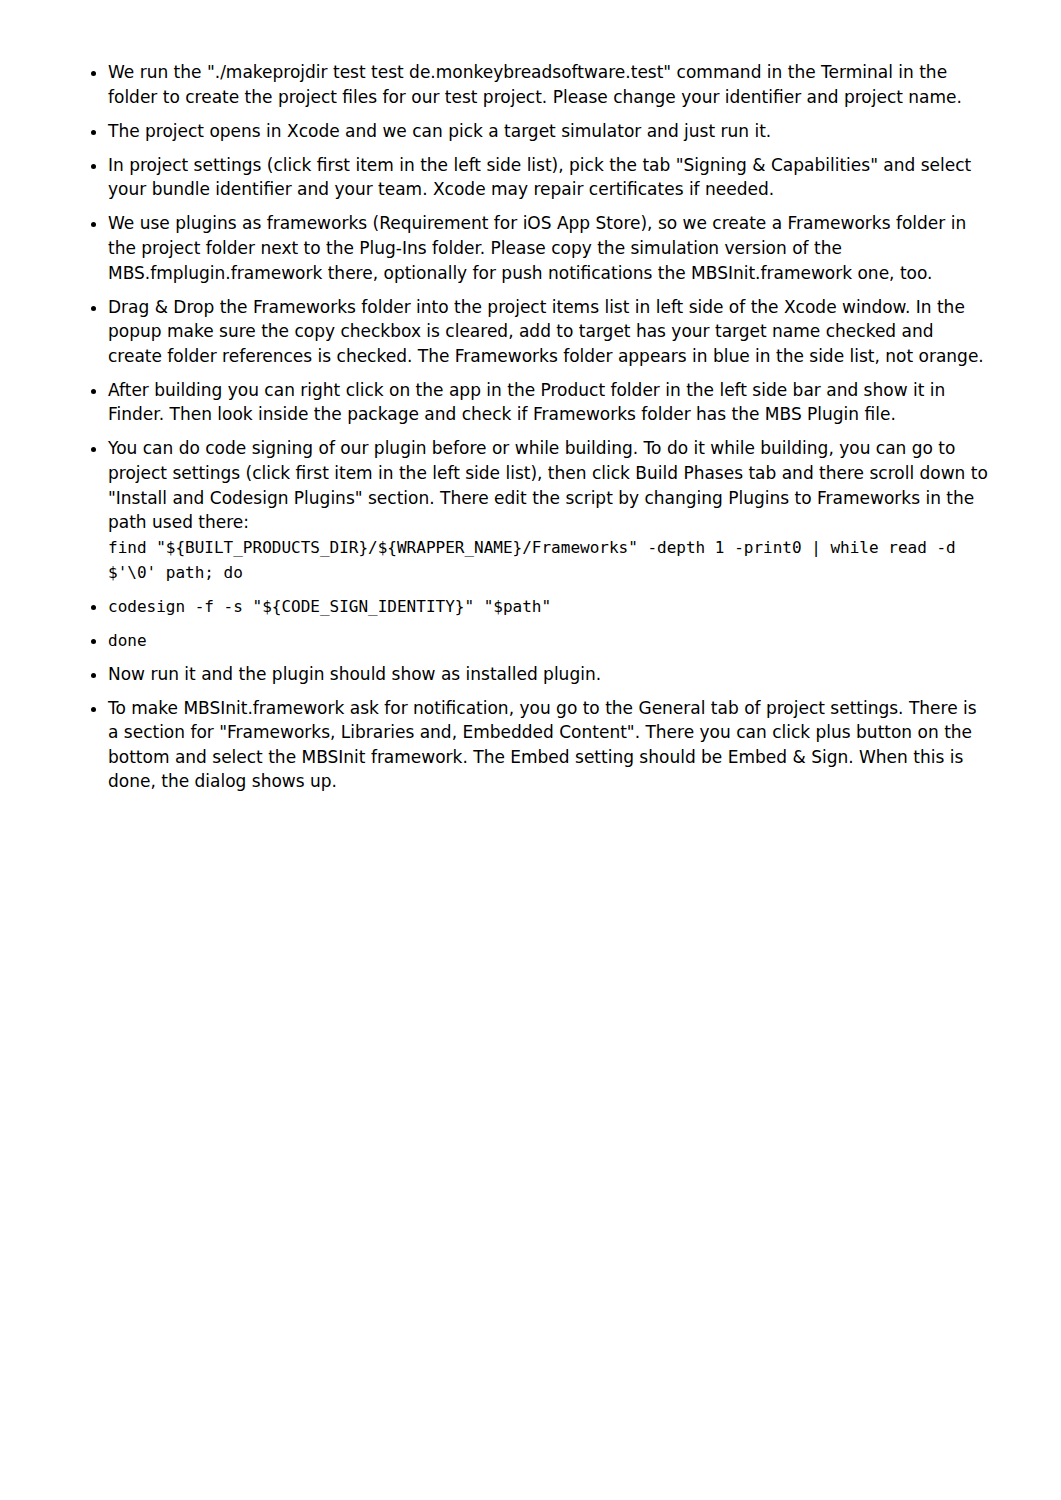We run the "./makeprojdir test test de.monkeybreadsoftware.test" command in the Terminal in the folder to create the project files for our test project. Please change your identifier and project name.
The project opens in Xcode and we can pick a target simulator and just run it.
In project settings (click first item in the left side list), pick the tab "Signing & Capabilities" and select your bundle identifier and your team. Xcode may repair certificates if needed.
We use plugins as frameworks (Requirement for iOS App Store), so we create a Frameworks folder in the project folder next to the Plug-Ins folder. Please copy the simulation version of the MBS.fmplugin.framework there, optionally for push notifications the MBSInit.framework one, too.
Drag & Drop the Frameworks folder into the project items list in left side of the Xcode window. In the popup make sure the copy checkbox is cleared, add to target has your target name checked and create folder references is checked. The Frameworks folder appears in blue in the side list, not orange.
After building you can right click on the app in the Product folder in the left side bar and show it in Finder. Then look inside the package and check if Frameworks folder has the MBS Plugin file.
You can do code signing of our plugin before or while building. To do it while building, you can go to project settings (click first item in the left side list), then click Build Phases tab and there scroll down to "Install and Codesign Plugins" section. There edit the script by changing Plugins to Frameworks in the path used there:
find "${BUILT_PRODUCTS_DIR}/${WRAPPER_NAME}/Frameworks" -depth 1 -print0 | while read -d $'\0' path; do
codesign -f -s "${CODE_SIGN_IDENTITY}" "$path"
done
Now run it and the plugin should show as installed plugin.
To make MBSInit.framework ask for notification, you go to the General tab of project settings. There is a section for "Frameworks, Libraries and, Embedded Content". There you can click plus button on the bottom and select the MBSInit framework. The Embed setting should be Embed & Sign. When this is done, the dialog shows up.